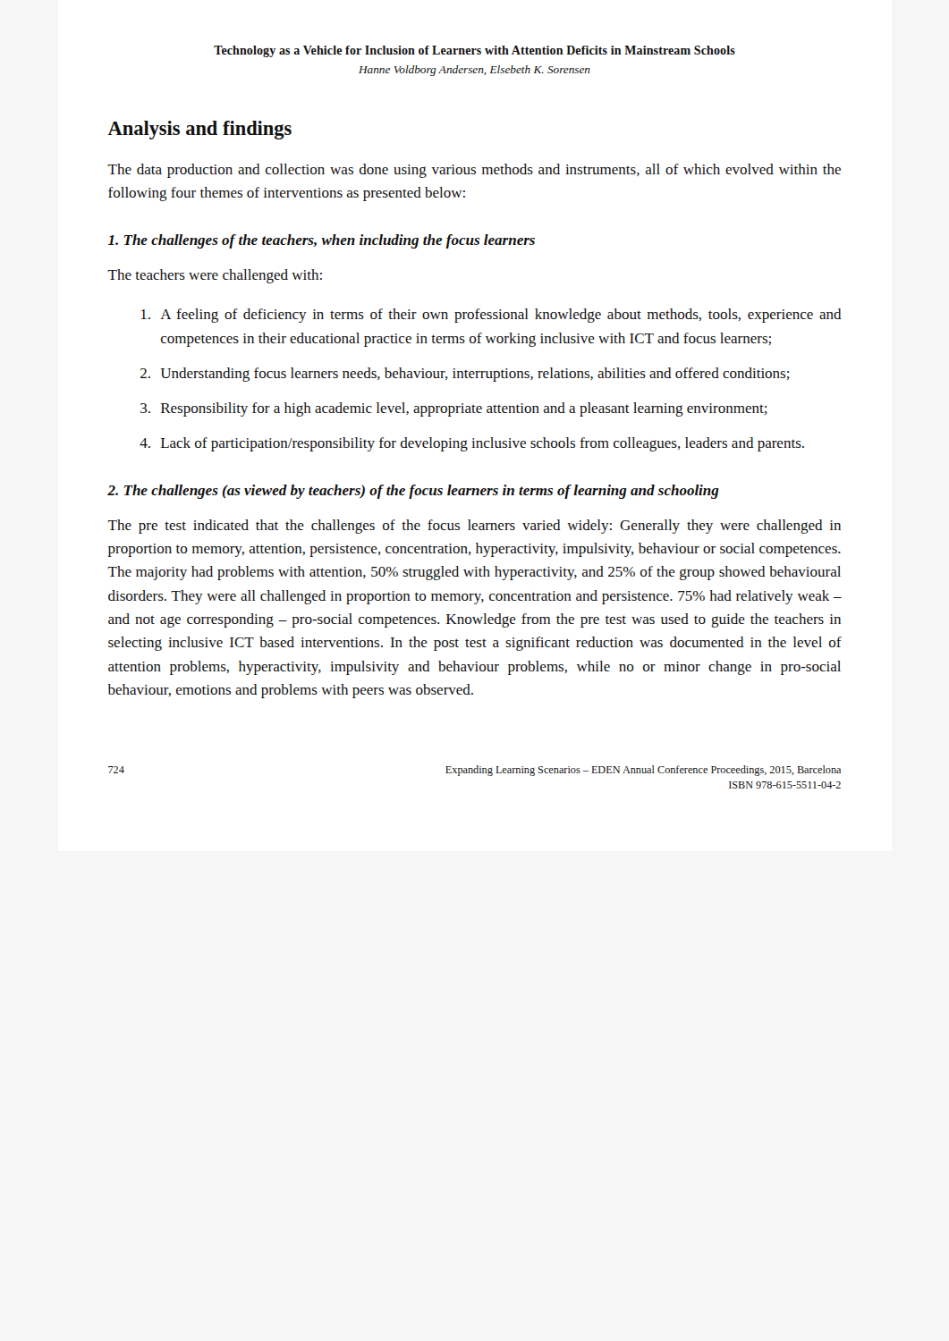Technology as a Vehicle for Inclusion of Learners with Attention Deficits in Mainstream Schools
Hanne Voldborg Andersen, Elsebeth K. Sorensen
Analysis and findings
The data production and collection was done using various methods and instruments, all of which evolved within the following four themes of interventions as presented below:
1. The challenges of the teachers, when including the focus learners
The teachers were challenged with:
A feeling of deficiency in terms of their own professional knowledge about methods, tools, experience and competences in their educational practice in terms of working inclusive with ICT and focus learners;
Understanding focus learners needs, behaviour, interruptions, relations, abilities and offered conditions;
Responsibility for a high academic level, appropriate attention and a pleasant learning environment;
Lack of participation/responsibility for developing inclusive schools from colleagues, leaders and parents.
2. The challenges (as viewed by teachers) of the focus learners in terms of learning and schooling
The pre test indicated that the challenges of the focus learners varied widely: Generally they were challenged in proportion to memory, attention, persistence, concentration, hyperactivity, impulsivity, behaviour or social competences. The majority had problems with attention, 50% struggled with hyperactivity, and 25% of the group showed behavioural disorders. They were all challenged in proportion to memory, concentration and persistence. 75% had relatively weak – and not age corresponding – pro-social competences. Knowledge from the pre test was used to guide the teachers in selecting inclusive ICT based interventions. In the post test a significant reduction was documented in the level of attention problems, hyperactivity, impulsivity and behaviour problems, while no or minor change in pro-social behaviour, emotions and problems with peers was observed.
724
Expanding Learning Scenarios – EDEN Annual Conference Proceedings, 2015, Barcelona
ISBN 978-615-5511-04-2